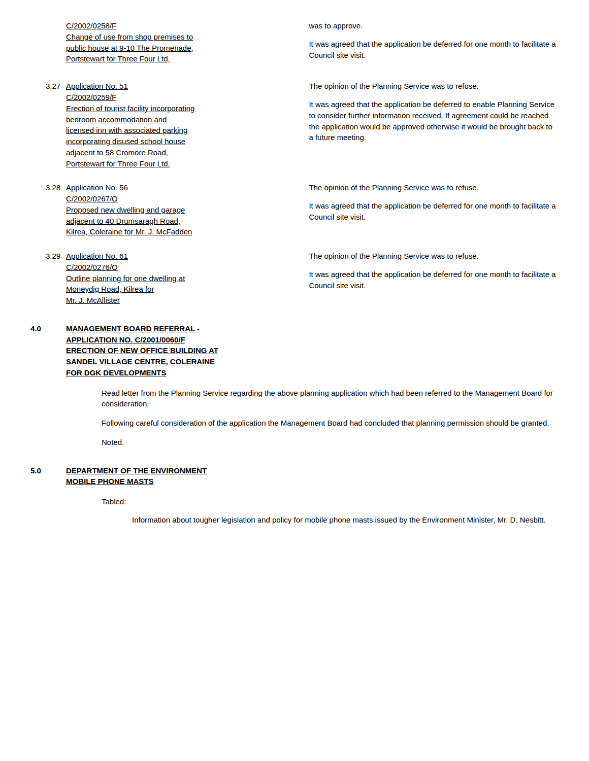C/2002/0258/F
Change of use from shop premises to
public house at 9-10 The Promenade,
Portstewart for Three Four Ltd.
was to approve.
It was agreed that the application be deferred for one month to facilitate a Council site visit.
3.27
Application No. 51
C/2002/0259/F
Erection of tourist facility incorporating
bedroom accommodation and
licensed inn with associated parking
incorporating disused school house
adjacent to 58 Cromore Road,
Portstewart for Three Four Ltd.
The opinion of the Planning Service was to refuse.
It was agreed that the application be deferred to enable Planning Service to consider further information received. If agreement could be reached the application would be approved otherwise it would be brought back to a future meeting.
3.28
Application No. 56
C/2002/0267/O
Proposed new dwelling and garage
adjacent to 40 Drumsaragh Road,
Kilrea, Coleraine for Mr. J. McFadden
The opinion of the Planning Service was to refuse.
It was agreed that the application be deferred for one month to facilitate a Council site visit.
3.29
Application No. 61
C/2002/0276/O
Outline planning for one dwelling at
Moneydig Road, Kilrea for
Mr. J. McAllister
The opinion of the Planning Service was to refuse.
It was agreed that the application be deferred for one month to facilitate a Council site visit.
4.0
Management Board Referral -
Application No. C/2001/0060/F
Erection of New Office Building at
Sandel Village Centre, Coleraine
for DGK Developments
Read letter from the Planning Service regarding the above planning application which had been referred to the Management Board for consideration.
Following careful consideration of the application the Management Board had concluded that planning permission should be granted.
Noted.
5.0
Department of the Environment
Mobile Phone Masts
Tabled:
Information about tougher legislation and policy for mobile phone masts issued by the Environment Minister, Mr. D. Nesbitt.